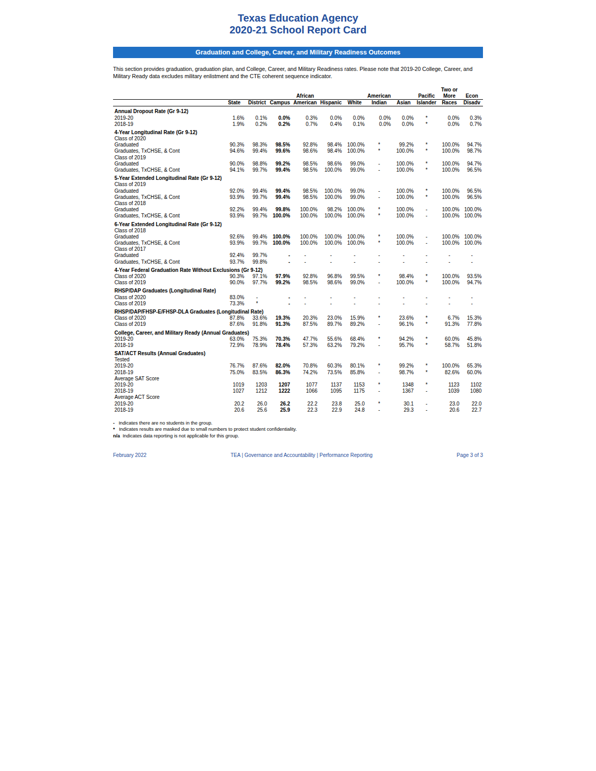Texas Education Agency
2020-21 School Report Card
Graduation and College, Career, and Military Readiness Outcomes
This section provides graduation, graduation plan, and College, Career, and Military Readiness rates. Please note that 2019-20 College, Career, and Military Ready data excludes military enlistment and the CTE coherent sequence indicator.
| | | | | African | | | American | | Pacific | Two or More | Econ |
| --- | --- | --- | --- | --- | --- | --- | --- | --- | --- | --- | --- |
| | State | District | Campus | American | Hispanic | White | Indian | Asian | Islander | Races | Disadv |
| Annual Dropout Rate (Gr 9-12) |
| 2019-20 | 1.6% | 0.1% | 0.0% | 0.3% | 0.0% | 0.0% | 0.0% | 0.0% | * | 0.0% | 0.3% |
| 2018-19 | 1.9% | 0.2% | 0.2% | 0.7% | 0.4% | 0.1% | 0.0% | 0.0% | * | 0.0% | 0.7% |
| 4-Year Longitudinal Rate (Gr 9-12) |
| Class of 2020 |
| Graduated | 90.3% | 98.3% | 98.5% | 92.8% | 98.4% | 100.0% | * | 99.2% | * | 100.0% | 94.7% |
| Graduates, TxCHSE, & Cont | 94.6% | 99.4% | 99.6% | 98.6% | 98.4% | 100.0% | * | 100.0% | * | 100.0% | 98.7% |
| Class of 2019 |
| Graduated | 90.0% | 98.8% | 99.2% | 98.5% | 98.6% | 99.0% | - | 100.0% | * | 100.0% | 94.7% |
| Graduates, TxCHSE, & Cont | 94.1% | 99.7% | 99.4% | 98.5% | 100.0% | 99.0% | - | 100.0% | * | 100.0% | 96.5% |
| 5-Year Extended Longitudinal Rate (Gr 9-12) |
| Class of 2019 |
| Graduated | 92.0% | 99.4% | 99.4% | 98.5% | 100.0% | 99.0% | - | 100.0% | * | 100.0% | 96.5% |
| Graduates, TxCHSE, & Cont | 93.9% | 99.7% | 99.4% | 98.5% | 100.0% | 99.0% | - | 100.0% | * | 100.0% | 96.5% |
| Class of 2018 |
| Graduated | 92.2% | 99.4% | 99.8% | 100.0% | 98.2% | 100.0% | * | 100.0% | - | 100.0% | 100.0% |
| Graduates, TxCHSE, & Cont | 93.9% | 99.7% | 100.0% | 100.0% | 100.0% | 100.0% | * | 100.0% | - | 100.0% | 100.0% |
| 6-Year Extended Longitudinal Rate (Gr 9-12) |
| Class of 2018 |
| Graduated | 92.6% | 99.4% | 100.0% | 100.0% | 100.0% | 100.0% | * | 100.0% | - | 100.0% | 100.0% |
| Graduates, TxCHSE, & Cont | 93.9% | 99.7% | 100.0% | 100.0% | 100.0% | 100.0% | * | 100.0% | - | 100.0% | 100.0% |
| Class of 2017 |
| Graduated | 92.4% | 99.7% | - | - | - | - | - | - | - | - | - |
| Graduates, TxCHSE, & Cont | 93.7% | 99.8% | - | - | - | - | - | - | - | - | - |
| 4-Year Federal Graduation Rate Without Exclusions (Gr 9-12) |
| Class of 2020 | 90.3% | 97.1% | 97.9% | 92.8% | 96.8% | 99.5% | * | 98.4% | * | 100.0% | 93.5% |
| Class of 2019 | 90.0% | 97.7% | 99.2% | 98.5% | 98.6% | 99.0% | - | 100.0% | * | 100.0% | 94.7% |
| RHSP/DAP Graduates (Longitudinal Rate) |
| Class of 2020 | 83.0% | - | - | - | - | - | - | - | - | - | - |
| Class of 2019 | 73.3% | * | - | - | - | - | - | - | - | - | - |
| RHSP/DAP/FHSP-E/FHSP-DLA Graduates (Longitudinal Rate) |
| Class of 2020 | 87.8% | 33.6% | 19.3% | 20.3% | 23.0% | 15.9% | * | 23.6% | * | 6.7% | 15.3% |
| Class of 2019 | 87.6% | 91.8% | 91.3% | 87.5% | 89.7% | 89.2% | - | 96.1% | * | 91.3% | 77.8% |
| College, Career, and Military Ready (Annual Graduates) |
| 2019-20 | 63.0% | 75.3% | 70.3% | 47.7% | 55.6% | 68.4% | * | 94.2% | * | 60.0% | 45.8% |
| 2018-19 | 72.9% | 78.9% | 78.4% | 57.3% | 63.2% | 79.2% | - | 95.7% | * | 58.7% | 51.8% |
| SAT/ACT Results (Annual Graduates) |
| Tested |
| 2019-20 | 76.7% | 87.6% | 82.0% | 70.8% | 60.3% | 80.1% | * | 99.2% | * | 100.0% | 65.3% |
| 2018-19 | 75.0% | 83.5% | 86.3% | 74.2% | 73.5% | 85.8% | - | 98.7% | * | 82.6% | 60.0% |
| Average SAT Score |
| 2019-20 | 1019 | 1203 | 1207 | 1077 | 1137 | 1153 | * | 1348 | * | 1123 | 1102 |
| 2018-19 | 1027 | 1212 | 1222 | 1066 | 1095 | 1175 | - | 1367 | - | 1039 | 1080 |
| Average ACT Score |
| 2019-20 | 20.2 | 26.0 | 26.2 | 22.2 | 23.8 | 25.0 | * | 30.1 | - | 23.0 | 22.0 |
| 2018-19 | 20.6 | 25.6 | 25.9 | 22.3 | 22.9 | 24.8 | - | 29.3 | - | 20.6 | 22.7 |
- Indicates there are no students in the group.
* Indicates results are masked due to small numbers to protect student confidentiality.
n/a Indicates data reporting is not applicable for this group.
February 2022 Page 3 of 3
TEA | Governance and Accountability | Performance Reporting